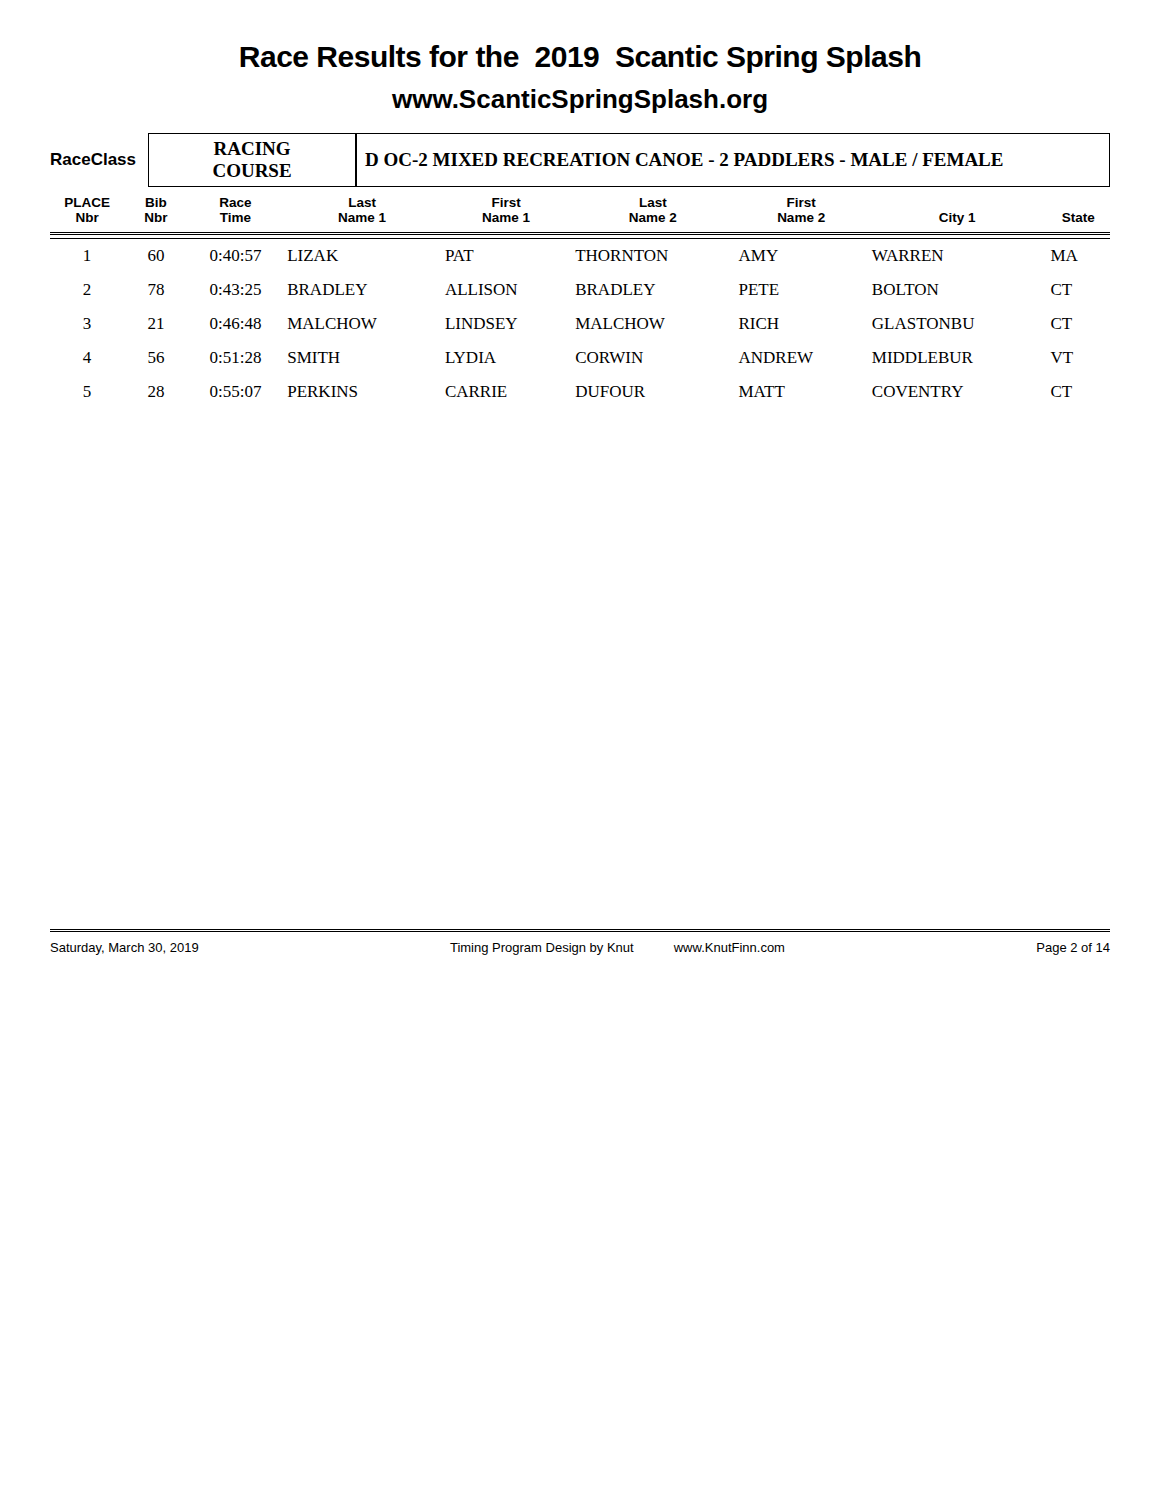Race Results for the 2019 Scantic Spring Splash
www.ScanticSpringSplash.org
Race Class
RACING
COURSE
D OC-2 MIXED RECREATION CANOE - 2 PADDLERS - MALE / FEMALE
| PLACE Nbr | Bib Nbr | Race Time | Last Name 1 | First Name 1 | Last Name 2 | First Name 2 | City 1 | State |
| --- | --- | --- | --- | --- | --- | --- | --- | --- |
| 1 | 60 | 0:40:57 | LIZAK | PAT | THORNTON | AMY | WARREN | MA |
| 2 | 78 | 0:43:25 | BRADLEY | ALLISON | BRADLEY | PETE | BOLTON | CT |
| 3 | 21 | 0:46:48 | MALCHOW | LINDSEY | MALCHOW | RICH | GLASTONBU | CT |
| 4 | 56 | 0:51:28 | SMITH | LYDIA | CORWIN | ANDREW | MIDDLEBUR | VT |
| 5 | 28 | 0:55:07 | PERKINS | CARRIE | DUFOUR | MATT | COVENTRY | CT |
Saturday, March 30, 2019
Timing Program Design by Knutwww.KnutFinn.com
Page 2 of 14